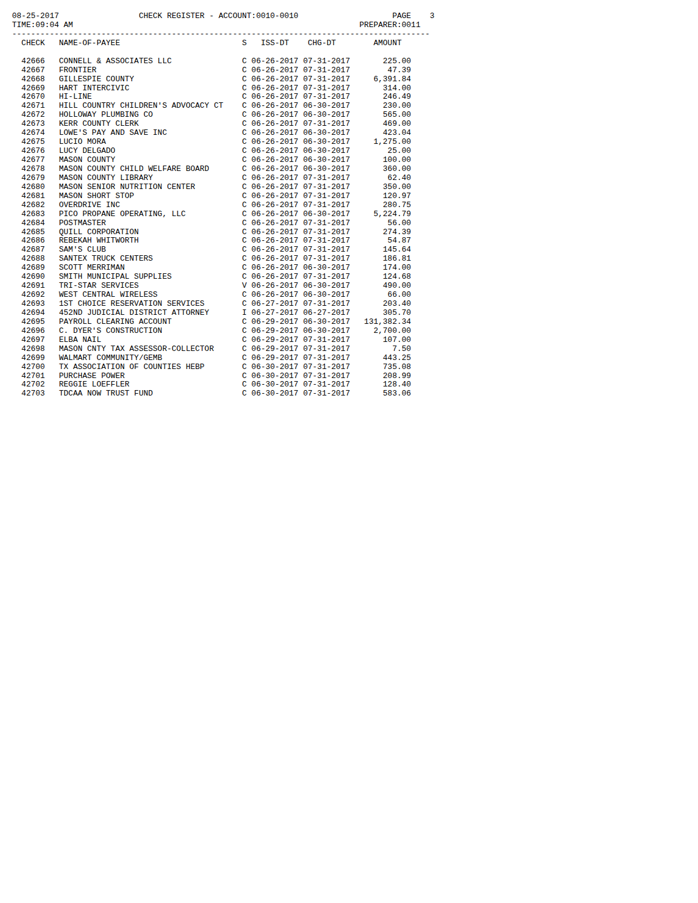08-25-2017                 CHECK REGISTER - ACCOUNT:0010-0010                    PAGE    3
TIME:09:04 AM                                                             PREPARER:0011
-----------------------------------------------------------------------------------------
  CHECK   NAME-OF-PAYEE                          S   ISS-DT    CHG-DT        AMOUNT

  42666   CONNELL & ASSOCIATES LLC               C 06-26-2017 07-31-2017       225.00
  42667   FRONTIER                               C 06-26-2017 07-31-2017        47.39
  42668   GILLESPIE COUNTY                       C 06-26-2017 07-31-2017     6,391.84
  42669   HART INTERCIVIC                        C 06-26-2017 07-31-2017       314.00
  42670   HI-LINE                                C 06-26-2017 07-31-2017       246.49
  42671   HILL COUNTRY CHILDREN'S ADVOCACY CT    C 06-26-2017 06-30-2017       230.00
  42672   HOLLOWAY PLUMBING CO                   C 06-26-2017 06-30-2017       565.00
  42673   KERR COUNTY CLERK                      C 06-26-2017 07-31-2017       469.00
  42674   LOWE'S PAY AND SAVE INC                C 06-26-2017 06-30-2017       423.04
  42675   LUCIO MORA                             C 06-26-2017 06-30-2017     1,275.00
  42676   LUCY DELGADO                           C 06-26-2017 06-30-2017        25.00
  42677   MASON COUNTY                           C 06-26-2017 06-30-2017       100.00
  42678   MASON COUNTY CHILD WELFARE BOARD       C 06-26-2017 06-30-2017       360.00
  42679   MASON COUNTY LIBRARY                   C 06-26-2017 07-31-2017        62.40
  42680   MASON SENIOR NUTRITION CENTER          C 06-26-2017 07-31-2017       350.00
  42681   MASON SHORT STOP                       C 06-26-2017 07-31-2017       120.97
  42682   OVERDRIVE INC                          C 06-26-2017 07-31-2017       280.75
  42683   PICO PROPANE OPERATING, LLC            C 06-26-2017 06-30-2017     5,224.79
  42684   POSTMASTER                             C 06-26-2017 07-31-2017        56.00
  42685   QUILL CORPORATION                      C 06-26-2017 07-31-2017       274.39
  42686   REBEKAH WHITWORTH                      C 06-26-2017 07-31-2017        54.87
  42687   SAM'S CLUB                             C 06-26-2017 07-31-2017       145.64
  42688   SANTEX TRUCK CENTERS                   C 06-26-2017 07-31-2017       186.81
  42689   SCOTT MERRIMAN                         C 06-26-2017 06-30-2017       174.00
  42690   SMITH MUNICIPAL SUPPLIES               C 06-26-2017 07-31-2017       124.68
  42691   TRI-STAR SERVICES                      V 06-26-2017 06-30-2017       490.00
  42692   WEST CENTRAL WIRELESS                  C 06-26-2017 06-30-2017        66.00
  42693   1ST CHOICE RESERVATION SERVICES        C 06-27-2017 07-31-2017       203.40
  42694   452ND JUDICIAL DISTRICT ATTORNEY       I 06-27-2017 06-27-2017       305.70
  42695   PAYROLL CLEARING ACCOUNT               C 06-29-2017 06-30-2017   131,382.34
  42696   C. DYER'S CONSTRUCTION                 C 06-29-2017 06-30-2017     2,700.00
  42697   ELBA NAIL                              C 06-29-2017 07-31-2017       107.00
  42698   MASON CNTY TAX ASSESSOR-COLLECTOR      C 06-29-2017 07-31-2017         7.50
  42699   WALMART COMMUNITY/GEMB                 C 06-29-2017 07-31-2017       443.25
  42700   TX ASSOCIATION OF COUNTIES HEBP        C 06-30-2017 07-31-2017       735.08
  42701   PURCHASE POWER                         C 06-30-2017 07-31-2017       208.99
  42702   REGGIE LOEFFLER                        C 06-30-2017 07-31-2017       128.40
  42703   TDCAA NOW TRUST FUND                   C 06-30-2017 07-31-2017       583.06